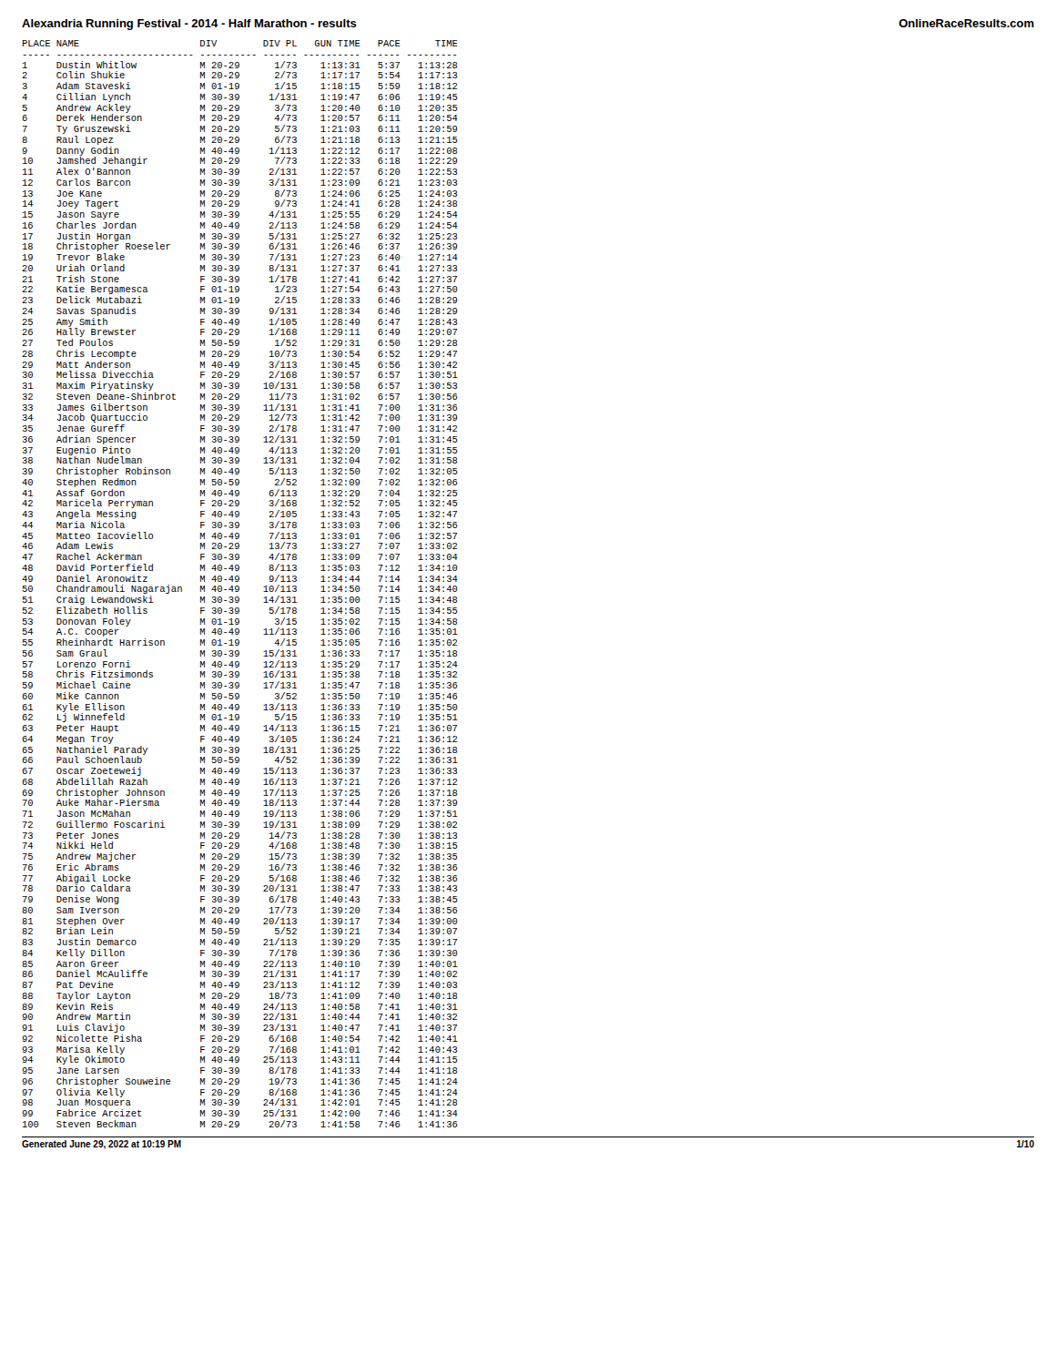Alexandria Running Festival - 2014 - Half Marathon - results OnlineRaceResults.com
PLACE NAME                     DIV        DIV PL   GUN TIME   PACE      TIME
----- ------------------------ ---------- ------ ---------- ------ ---------
1     Dustin Whitlow           M 20-29      1/73    1:13:31   5:37   1:13:28
2     Colin Shukie             M 20-29      2/73    1:17:17   5:54   1:17:13
3     Adam Staveski            M 01-19      1/15    1:18:15   5:59   1:18:12
4     Cillian Lynch            M 30-39     1/131    1:19:47   6:06   1:19:45
5     Andrew Ackley            M 20-29      3/73    1:20:40   6:10   1:20:35
6     Derek Henderson          M 20-29      4/73    1:20:57   6:11   1:20:54
7     Ty Gruszewski            M 20-29      5/73    1:21:03   6:11   1:20:59
8     Raul Lopez               M 20-29      6/73    1:21:18   6:13   1:21:15
9     Danny Godin              M 40-49     1/113    1:22:12   6:17   1:22:08
10    Jamshed Jehangir         M 20-29      7/73    1:22:33   6:18   1:22:29
11    Alex O'Bannon            M 30-39     2/131    1:22:57   6:20   1:22:53
12    Carlos Barcon            M 30-39     3/131    1:23:09   6:21   1:23:03
13    Joe Kane                 M 20-29      8/73    1:24:06   6:25   1:24:03
14    Joey Tagert              M 20-29      9/73    1:24:41   6:28   1:24:38
15    Jason Sayre              M 30-39     4/131    1:25:55   6:29   1:24:54
16    Charles Jordan           M 40-49     2/113    1:24:58   6:29   1:24:54
17    Justin Horgan            M 30-39     5/131    1:25:27   6:32   1:25:23
18    Christopher Roeseler     M 30-39     6/131    1:26:46   6:37   1:26:39
19    Trevor Blake             M 30-39     7/131    1:27:23   6:40   1:27:14
20    Uriah Orland             M 30-39     8/131    1:27:37   6:41   1:27:33
21    Trish Stone              F 30-39     1/178    1:27:41   6:42   1:27:37
22    Katie Bergamesca         F 01-19      1/23    1:27:54   6:43   1:27:50
23    Delick Mutabazi          M 01-19      2/15    1:28:33   6:46   1:28:29
24    Savas Spanudis           M 30-39     9/131    1:28:34   6:46   1:28:29
25    Amy Smith                F 40-49     1/105    1:28:49   6:47   1:28:43
26    Hally Brewster           F 20-29     1/168    1:29:11   6:49   1:29:07
27    Ted Poulos               M 50-59      1/52    1:29:31   6:50   1:29:28
28    Chris Lecompte           M 20-29     10/73    1:30:54   6:52   1:29:47
29    Matt Anderson            M 40-49     3/113    1:30:45   6:56   1:30:42
30    Melissa Divecchia        F 20-29     2/168    1:30:57   6:57   1:30:51
31    Maxim Piryatinsky        M 30-39    10/131    1:30:58   6:57   1:30:53
32    Steven Deane-Shinbrot    M 20-29     11/73    1:31:02   6:57   1:30:56
33    James Gilbertson         M 30-39    11/131    1:31:41   7:00   1:31:36
34    Jacob Quartuccio         M 20-29     12/73    1:31:42   7:00   1:31:39
35    Jenae Gureff             F 30-39     2/178    1:31:47   7:00   1:31:42
36    Adrian Spencer           M 30-39    12/131    1:32:59   7:01   1:31:45
37    Eugenio Pinto            M 40-49     4/113    1:32:20   7:01   1:31:55
38    Nathan Nudelman          M 30-39    13/131    1:32:04   7:02   1:31:58
39    Christopher Robinson     M 40-49     5/113    1:32:50   7:02   1:32:05
40    Stephen Redmon           M 50-59      2/52    1:32:09   7:02   1:32:06
41    Assaf Gordon             M 40-49     6/113    1:32:29   7:04   1:32:25
42    Maricela Perryman        F 20-29     3/168    1:32:52   7:05   1:32:45
43    Angela Messing           F 40-49     2/105    1:33:43   7:05   1:32:47
44    Maria Nicola             F 30-39     3/178    1:33:03   7:06   1:32:56
45    Matteo Iacoviello        M 40-49     7/113    1:33:01   7:06   1:32:57
46    Adam Lewis               M 20-29     13/73    1:33:27   7:07   1:33:02
47    Rachel Ackerman          F 30-39     4/178    1:33:09   7:07   1:33:04
48    David Porterfield        M 40-49     8/113    1:35:03   7:12   1:34:10
49    Daniel Aronowitz         M 40-49     9/113    1:34:44   7:14   1:34:34
50    Chandramouli Nagarajan   M 40-49    10/113    1:34:50   7:14   1:34:40
51    Craig Lewandowski        M 30-39    14/131    1:35:00   7:15   1:34:48
52    Elizabeth Hollis         F 30-39     5/178    1:34:58   7:15   1:34:55
53    Donovan Foley            M 01-19      3/15    1:35:02   7:15   1:34:58
54    A.C. Cooper              M 40-49    11/113    1:35:06   7:16   1:35:01
55    Rheinhardt Harrison      M 01-19      4/15    1:35:05   7:16   1:35:02
56    Sam Graul                M 30-39    15/131    1:36:33   7:17   1:35:18
57    Lorenzo Forni            M 40-49    12/113    1:35:29   7:17   1:35:24
58    Chris Fitzsimonds        M 30-39    16/131    1:35:38   7:18   1:35:32
59    Michael Caine            M 30-39    17/131    1:35:47   7:18   1:35:36
60    Mike Cannon              M 50-59      3/52    1:35:50   7:19   1:35:46
61    Kyle Ellison             M 40-49    13/113    1:36:33   7:19   1:35:50
62    Lj Winnefeld             M 01-19      5/15    1:36:33   7:19   1:35:51
63    Peter Haupt              M 40-49    14/113    1:36:15   7:21   1:36:07
64    Megan Troy               F 40-49     3/105    1:36:24   7:21   1:36:12
65    Nathaniel Parady         M 30-39    18/131    1:36:25   7:22   1:36:18
66    Paul Schoenlaub          M 50-59      4/52    1:36:39   7:22   1:36:31
67    Oscar Zoeteweij          M 40-49    15/113    1:36:37   7:23   1:36:33
68    Abdelillah Razah         M 40-49    16/113    1:37:21   7:26   1:37:12
69    Christopher Johnson      M 40-49    17/113    1:37:25   7:26   1:37:18
70    Auke Mahar-Piersma       M 40-49    18/113    1:37:44   7:28   1:37:39
71    Jason McMahan            M 40-49    19/113    1:38:06   7:29   1:37:51
72    Guillermo Foscarini      M 30-39    19/131    1:38:09   7:29   1:38:02
73    Peter Jones              M 20-29     14/73    1:38:28   7:30   1:38:13
74    Nikki Held               F 20-29     4/168    1:38:48   7:30   1:38:15
75    Andrew Majcher           M 20-29     15/73    1:38:39   7:32   1:38:35
76    Eric Abrams              M 20-29     16/73    1:38:46   7:32   1:38:36
77    Abigail Locke            F 20-29     5/168    1:38:46   7:32   1:38:36
78    Dario Caldara            M 30-39    20/131    1:38:47   7:33   1:38:43
79    Denise Wong              F 30-39     6/178    1:40:43   7:33   1:38:45
80    Sam Iverson              M 20-29     17/73    1:39:20   7:34   1:38:56
81    Stephen Over             M 40-49    20/113    1:39:17   7:34   1:39:00
82    Brian Lein               M 50-59      5/52    1:39:21   7:34   1:39:07
83    Justin Demarco           M 40-49    21/113    1:39:29   7:35   1:39:17
84    Kelly Dillon             F 30-39     7/178    1:39:36   7:36   1:39:30
85    Aaron Greer              M 40-49    22/113    1:40:10   7:39   1:40:01
86    Daniel McAuliffe         M 30-39    21/131    1:41:17   7:39   1:40:02
87    Pat Devine               M 40-49    23/113    1:41:12   7:39   1:40:03
88    Taylor Layton            M 20-29     18/73    1:41:09   7:40   1:40:18
89    Kevin Reis               M 40-49    24/113    1:40:58   7:41   1:40:31
90    Andrew Martin            M 30-39    22/131    1:40:44   7:41   1:40:32
91    Luis Clavijo             M 30-39    23/131    1:40:47   7:41   1:40:37
92    Nicolette Pisha          F 20-29     6/168    1:40:54   7:42   1:40:41
93    Marisa Kelly             F 20-29     7/168    1:41:01   7:42   1:40:43
94    Kyle Okimoto             M 40-49    25/113    1:43:11   7:44   1:41:15
95    Jane Larsen              F 30-39     8/178    1:41:33   7:44   1:41:18
96    Christopher Souweine     M 20-29     19/73    1:41:36   7:45   1:41:24
97    Olivia Kelly             F 20-29     8/168    1:41:36   7:45   1:41:24
98    Juan Mosquera            M 30-39    24/131    1:42:01   7:45   1:41:28
99    Fabrice Arcizet          M 30-39    25/131    1:42:00   7:46   1:41:34
100   Steven Beckman           M 20-29     20/73    1:41:58   7:46   1:41:36
Generated June 29, 2022 at 10:19 PM 1/10